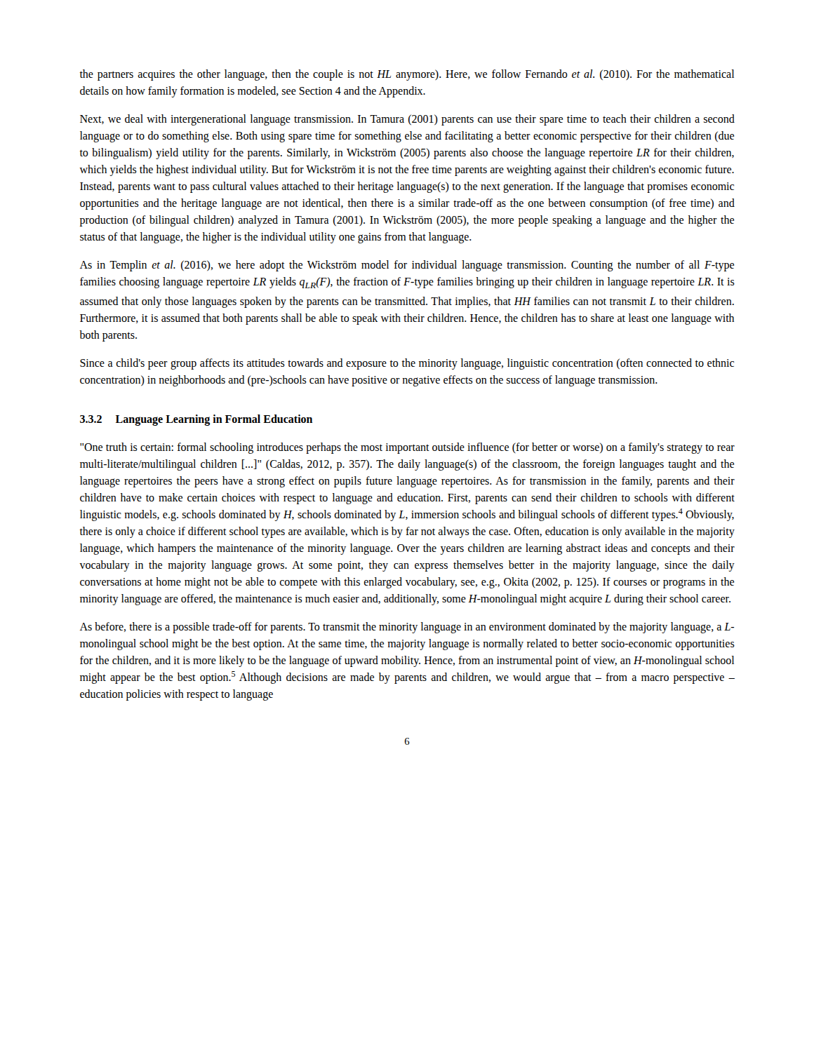the partners acquires the other language, then the couple is not HL anymore). Here, we follow Fernando et al. (2010). For the mathematical details on how family formation is modeled, see Section 4 and the Appendix.
Next, we deal with intergenerational language transmission. In Tamura (2001) parents can use their spare time to teach their children a second language or to do something else. Both using spare time for something else and facilitating a better economic perspective for their children (due to bilingualism) yield utility for the parents. Similarly, in Wickström (2005) parents also choose the language repertoire LR for their children, which yields the highest individual utility. But for Wickström it is not the free time parents are weighting against their children's economic future. Instead, parents want to pass cultural values attached to their heritage language(s) to the next generation. If the language that promises economic opportunities and the heritage language are not identical, then there is a similar trade-off as the one between consumption (of free time) and production (of bilingual children) analyzed in Tamura (2001). In Wickström (2005), the more people speaking a language and the higher the status of that language, the higher is the individual utility one gains from that language.
As in Templin et al. (2016), we here adopt the Wickström model for individual language transmission. Counting the number of all F-type families choosing language repertoire LR yields qLR(F), the fraction of F-type families bringing up their children in language repertoire LR. It is assumed that only those languages spoken by the parents can be transmitted. That implies, that HH families can not transmit L to their children. Furthermore, it is assumed that both parents shall be able to speak with their children. Hence, the children has to share at least one language with both parents.
Since a child's peer group affects its attitudes towards and exposure to the minority language, linguistic concentration (often connected to ethnic concentration) in neighborhoods and (pre-)schools can have positive or negative effects on the success of language transmission.
3.3.2 Language Learning in Formal Education
"One truth is certain: formal schooling introduces perhaps the most important outside influence (for better or worse) on a family's strategy to rear multi-literate/multilingual children [...]" (Caldas, 2012, p. 357). The daily language(s) of the classroom, the foreign languages taught and the language repertoires the peers have a strong effect on pupils future language repertoires. As for transmission in the family, parents and their children have to make certain choices with respect to language and education. First, parents can send their children to schools with different linguistic models, e.g. schools dominated by H, schools dominated by L, immersion schools and bilingual schools of different types.4 Obviously, there is only a choice if different school types are available, which is by far not always the case. Often, education is only available in the majority language, which hampers the maintenance of the minority language. Over the years children are learning abstract ideas and concepts and their vocabulary in the majority language grows. At some point, they can express themselves better in the majority language, since the daily conversations at home might not be able to compete with this enlarged vocabulary, see, e.g., Okita (2002, p. 125). If courses or programs in the minority language are offered, the maintenance is much easier and, additionally, some H-monolingual might acquire L during their school career.
As before, there is a possible trade-off for parents. To transmit the minority language in an environment dominated by the majority language, a L-monolingual school might be the best option. At the same time, the majority language is normally related to better socio-economic opportunities for the children, and it is more likely to be the language of upward mobility. Hence, from an instrumental point of view, an H-monolingual school might appear be the best option.5 Although decisions are made by parents and children, we would argue that – from a macro perspective – education policies with respect to language
6